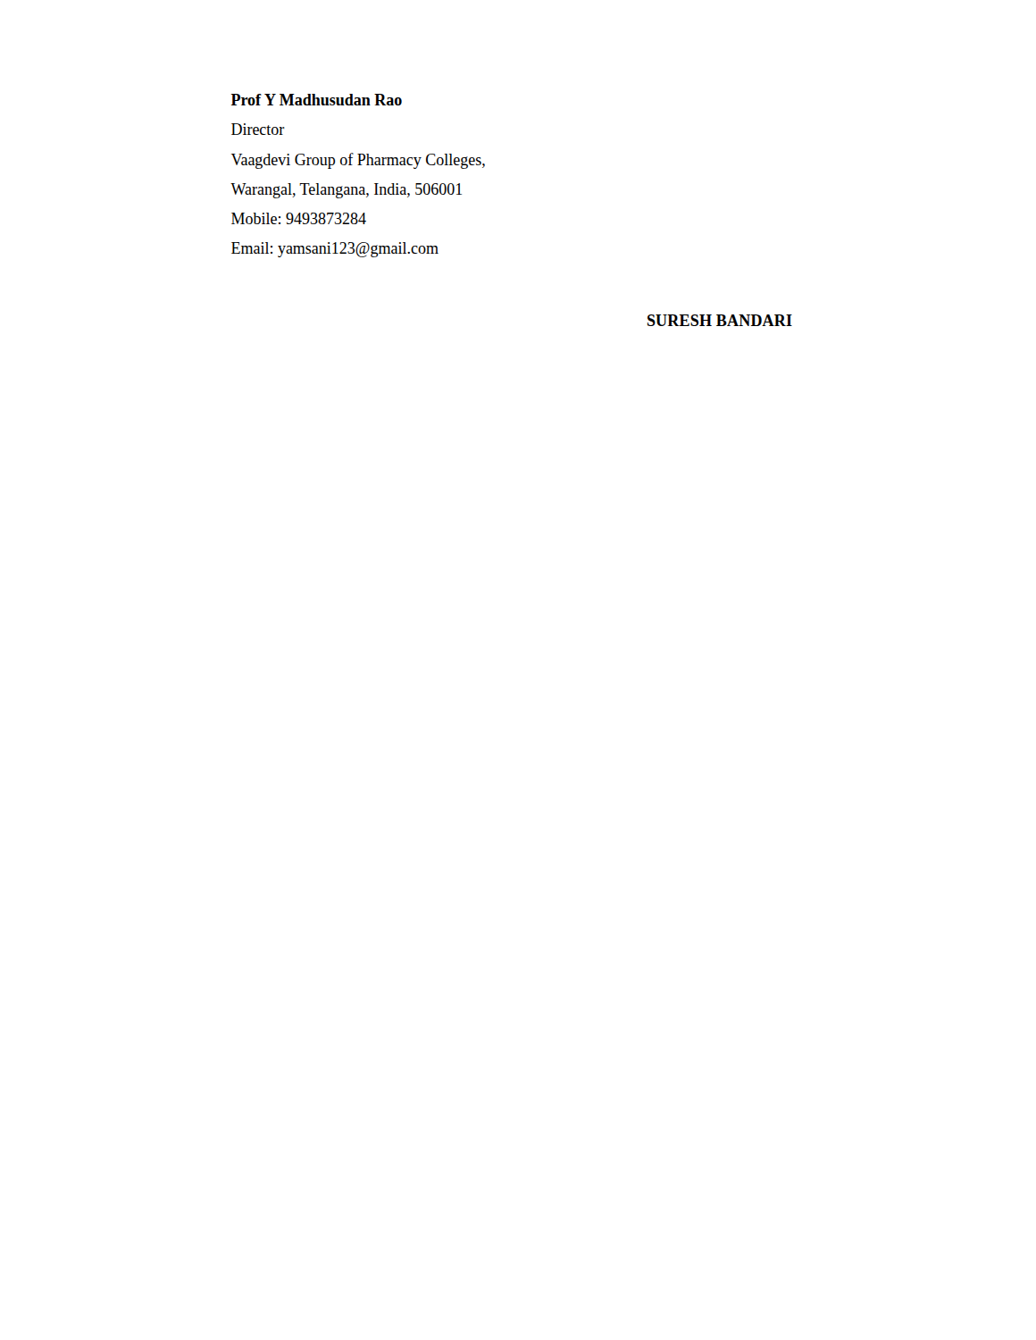Prof Y Madhusudan Rao
Director
Vaagdevi Group of Pharmacy Colleges,
Warangal, Telangana, India, 506001
Mobile: 9493873284
Email: yamsani123@gmail.com
SURESH BANDARI